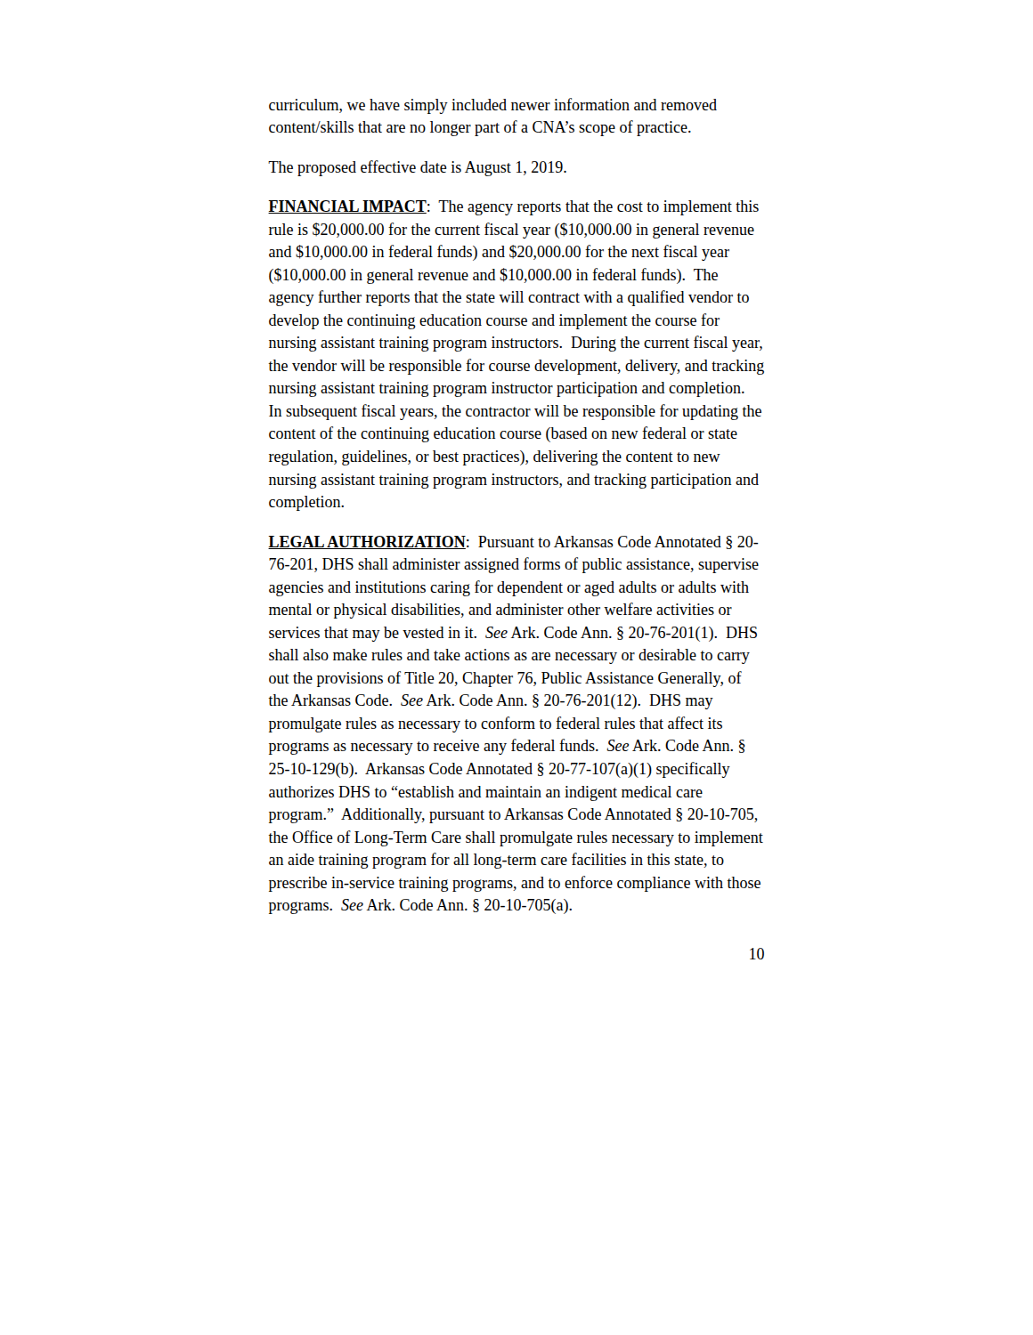curriculum, we have simply included newer information and removed content/skills that are no longer part of a CNA’s scope of practice.
The proposed effective date is August 1, 2019.
FINANCIAL IMPACT: The agency reports that the cost to implement this rule is $20,000.00 for the current fiscal year ($10,000.00 in general revenue and $10,000.00 in federal funds) and $20,000.00 for the next fiscal year ($10,000.00 in general revenue and $10,000.00 in federal funds). The agency further reports that the state will contract with a qualified vendor to develop the continuing education course and implement the course for nursing assistant training program instructors. During the current fiscal year, the vendor will be responsible for course development, delivery, and tracking nursing assistant training program instructor participation and completion. In subsequent fiscal years, the contractor will be responsible for updating the content of the continuing education course (based on new federal or state regulation, guidelines, or best practices), delivering the content to new nursing assistant training program instructors, and tracking participation and completion.
LEGAL AUTHORIZATION: Pursuant to Arkansas Code Annotated § 20-76-201, DHS shall administer assigned forms of public assistance, supervise agencies and institutions caring for dependent or aged adults or adults with mental or physical disabilities, and administer other welfare activities or services that may be vested in it. See Ark. Code Ann. § 20-76-201(1). DHS shall also make rules and take actions as are necessary or desirable to carry out the provisions of Title 20, Chapter 76, Public Assistance Generally, of the Arkansas Code. See Ark. Code Ann. § 20-76-201(12). DHS may promulgate rules as necessary to conform to federal rules that affect its programs as necessary to receive any federal funds. See Ark. Code Ann. § 25-10-129(b). Arkansas Code Annotated § 20-77-107(a)(1) specifically authorizes DHS to “establish and maintain an indigent medical care program.” Additionally, pursuant to Arkansas Code Annotated § 20-10-705, the Office of Long-Term Care shall promulgate rules necessary to implement an aide training program for all long-term care facilities in this state, to prescribe in-service training programs, and to enforce compliance with those programs. See Ark. Code Ann. § 20-10-705(a).
10